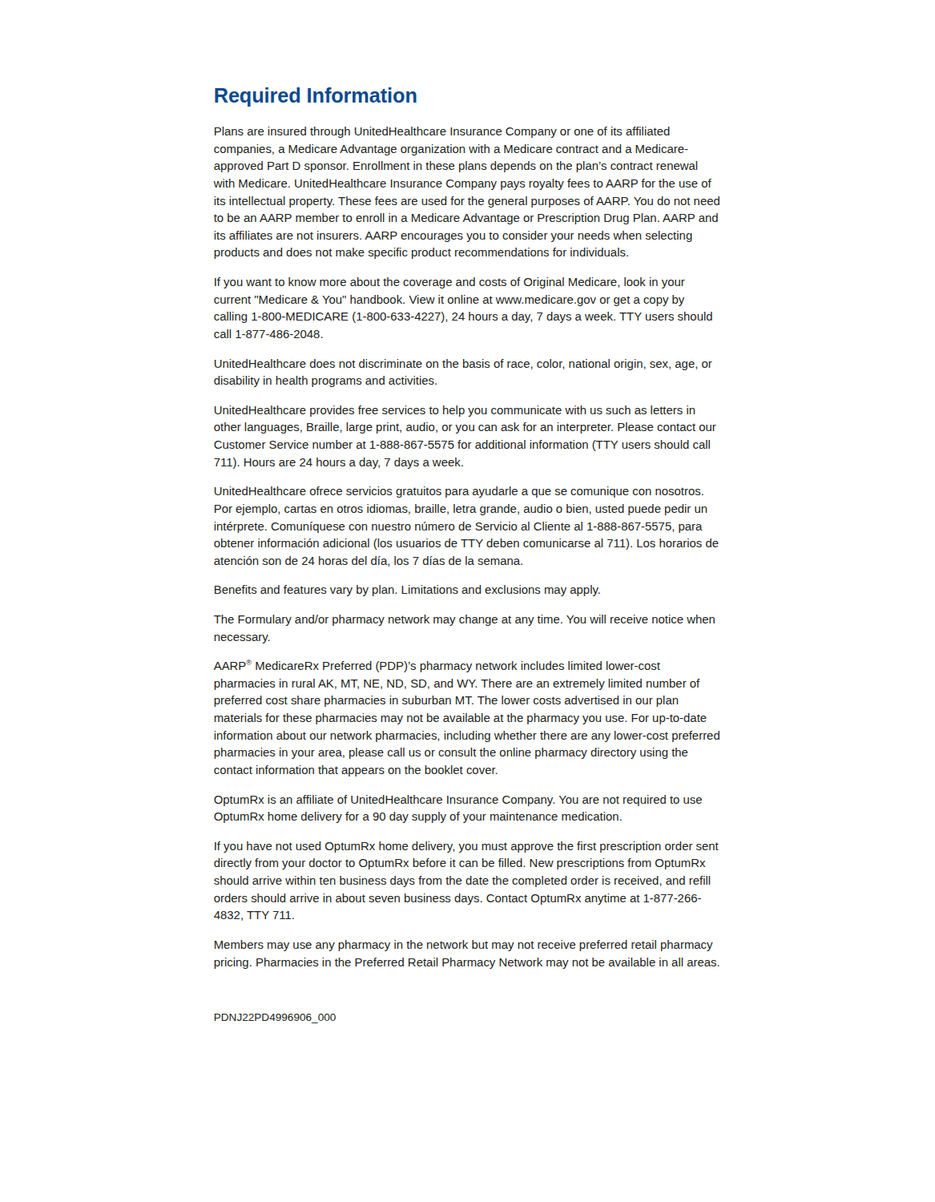Required Information
Plans are insured through UnitedHealthcare Insurance Company or one of its affiliated companies, a Medicare Advantage organization with a Medicare contract and a Medicare-approved Part D sponsor. Enrollment in these plans depends on the plan’s contract renewal with Medicare. UnitedHealthcare Insurance Company pays royalty fees to AARP for the use of its intellectual property. These fees are used for the general purposes of AARP. You do not need to be an AARP member to enroll in a Medicare Advantage or Prescription Drug Plan. AARP and its affiliates are not insurers. AARP encourages you to consider your needs when selecting products and does not make specific product recommendations for individuals.
If you want to know more about the coverage and costs of Original Medicare, look in your current "Medicare & You" handbook. View it online at www.medicare.gov or get a copy by calling 1-800-MEDICARE (1-800-633-4227), 24 hours a day, 7 days a week. TTY users should call 1-877-486-2048.
UnitedHealthcare does not discriminate on the basis of race, color, national origin, sex, age, or disability in health programs and activities.
UnitedHealthcare provides free services to help you communicate with us such as letters in other languages, Braille, large print, audio, or you can ask for an interpreter. Please contact our Customer Service number at 1-888-867-5575 for additional information (TTY users should call 711). Hours are 24 hours a day, 7 days a week.
UnitedHealthcare ofrece servicios gratuitos para ayudarle a que se comunique con nosotros. Por ejemplo, cartas en otros idiomas, braille, letra grande, audio o bien, usted puede pedir un intérprete. Comuníquese con nuestro número de Servicio al Cliente al 1-888-867-5575, para obtener información adicional (los usuarios de TTY deben comunicarse al 711). Los horarios de atención son de 24 horas del día, los 7 días de la semana.
Benefits and features vary by plan. Limitations and exclusions may apply.
The Formulary and/or pharmacy network may change at any time. You will receive notice when necessary.
AARP® MedicareRx Preferred (PDP)’s pharmacy network includes limited lower-cost pharmacies in rural AK, MT, NE, ND, SD, and WY. There are an extremely limited number of preferred cost share pharmacies in suburban MT. The lower costs advertised in our plan materials for these pharmacies may not be available at the pharmacy you use. For up-to-date information about our network pharmacies, including whether there are any lower-cost preferred pharmacies in your area, please call us or consult the online pharmacy directory using the contact information that appears on the booklet cover.
OptumRx is an affiliate of UnitedHealthcare Insurance Company. You are not required to use OptumRx home delivery for a 90 day supply of your maintenance medication.
If you have not used OptumRx home delivery, you must approve the first prescription order sent directly from your doctor to OptumRx before it can be filled. New prescriptions from OptumRx should arrive within ten business days from the date the completed order is received, and refill orders should arrive in about seven business days. Contact OptumRx anytime at 1-877-266-4832, TTY 711.
Members may use any pharmacy in the network but may not receive preferred retail pharmacy pricing. Pharmacies in the Preferred Retail Pharmacy Network may not be available in all areas.
PDNJ22PD4996906_000